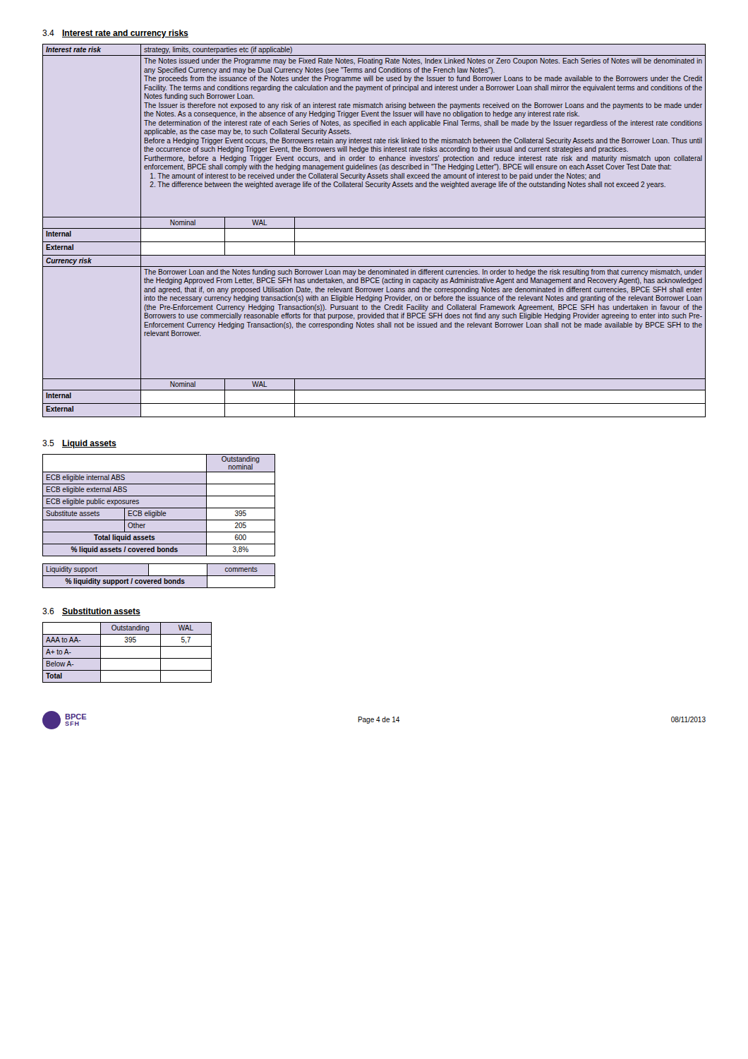3.4 Interest rate and currency risks
| Interest rate risk | strategy, limits, counterparties etc (if applicable) |
| | The Notes issued under the Programme may be Fixed Rate Notes, Floating Rate Notes, Index Linked Notes or Zero Coupon Notes. Each Series of Notes will be denominated in any Specified Currency and may be Dual Currency Notes (see "Terms and Conditions of the French law Notes"). The proceeds from the issuance of the Notes under the Programme will be used by the Issuer to fund Borrower Loans to be made available to the Borrowers under the Credit Facility. The terms and conditions regarding the calculation and the payment of principal and interest under a Borrower Loan shall mirror the equivalent terms and conditions of the Notes funding such Borrower Loan. The Issuer is therefore not exposed to any risk of an interest rate mismatch arising between the payments received on the Borrower Loans and the payments to be made under the Notes. As a consequence, in the absence of any Hedging Trigger Event the Issuer will have no obligation to hedge any interest rate risk. The determination of the interest rate of each Series of Notes, as specified in each applicable Final Terms, shall be made by the Issuer regardless of the interest rate conditions applicable, as the case may be, to such Collateral Security Assets. Before a Hedging Trigger Event occurs, the Borrowers retain any interest rate risk linked to the mismatch between the Collateral Security Assets and the Borrower Loan. Thus until the occurrence of such Hedging Trigger Event, the Borrowers will hedge this interest rate risks according to their usual and current strategies and practices. Furthermore, before a Hedging Trigger Event occurs, and in order to enhance investors' protection and reduce interest rate risk and maturity mismatch upon collateral enforcement, BPCE shall comply with the hedging management guidelines (as described in "The Hedging Letter"). BPCE will ensure on each Asset Cover Test Date that: 1. The amount of interest to be received under the Collateral Security Assets shall exceed the amount of interest to be paid under the Notes; and 2. The difference between the weighted average life of the Collateral Security Assets and the weighted average life of the outstanding Notes shall not exceed 2 years. |
| | Nominal | WAL | |
| Internal | | | |
| External | | | |
| Currency risk | |
| | The Borrower Loan and the Notes funding such Borrower Loan may be denominated in different currencies. In order to hedge the risk resulting from that currency mismatch, under the Hedging Approved From Letter, BPCE SFH has undertaken, and BPCE (acting in capacity as Administrative Agent and Management and Recovery Agent), has acknowledged and agreed, that if, on any proposed Utilisation Date, the relevant Borrower Loans and the corresponding Notes are denominated in different currencies, BPCE SFH shall enter into the necessary currency hedging transaction(s) with an Eligible Hedging Provider, on or before the issuance of the relevant Notes and granting of the relevant Borrower Loan (the Pre-Enforcement Currency Hedging Transaction(s)). Pursuant to the Credit Facility and Collateral Framework Agreement, BPCE SFH has undertaken in favour of the Borrowers to use commercially reasonable efforts for that purpose, provided that if BPCE SFH does not find any such Eligible Hedging Provider agreeing to enter into such Pre-Enforcement Currency Hedging Transaction(s), the corresponding Notes shall not be issued and the relevant Borrower Loan shall not be made available by BPCE SFH to the relevant Borrower. |
| | Nominal | WAL | |
| Internal | | | |
| External | | | |
3.5 Liquid assets
| | | Outstanding nominal |
| ECB eligible internal ABS | |
| ECB eligible external ABS | |
| ECB eligible public exposures | |
| Substitute assets | ECB eligible | 395 |
| | Other | 205 |
| Total liquid assets | 600 |
| % liquid assets / covered bonds | 3,8% |
| Liquidity support | | comments |
| % liquidity support / covered bonds | |
3.6 Substitution assets
| | Outstanding | WAL |
| AAA to AA- | 395 | 5,7 |
| A+ to A- | | |
| Below A- | | |
| Total | | |
BPCESFH
Page 4 de 14
08/11/2013